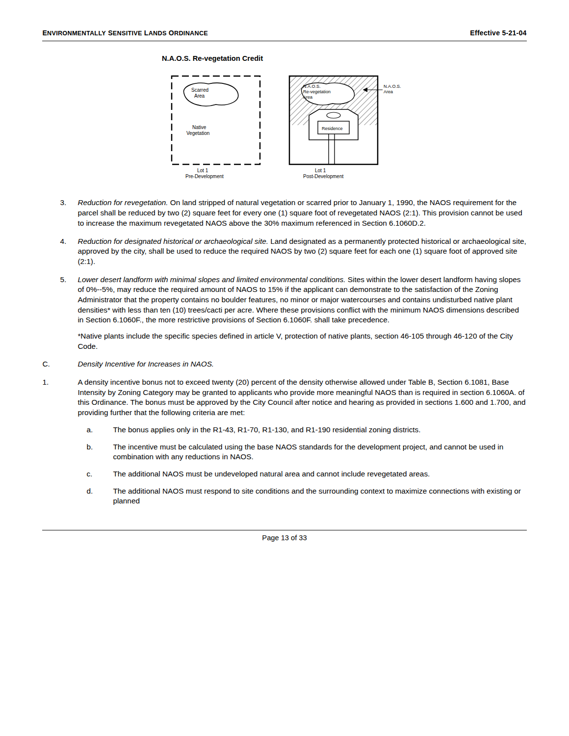ENVIRONMENTALLY SENSITIVE LANDS ORDINANCE
Effective 5-21-04
N.A.O.S. Re-vegetation Credit
Scarred Area Native Vegetation Lot 1 Pre-Development N.A.O.S. Re-vegetation Area N.A.O.S. Area Residence Lot 1 Post-Development
3.
Reduction for revegetation. On land stripped of natural vegetation or scarred prior to January 1, 1990, the NAOS requirement for the parcel shall be reduced by two (2) square feet for every one (1) square foot of revegetated NAOS (2:1). This provision cannot be used to increase the maximum revegetated NAOS above the 30% maximum referenced in Section 6.1060D.2.
4.
Reduction for designated historical or archaeological site. Land designated as a permanently protected historical or archaeological site, approved by the city, shall be used to reduce the required NAOS by two (2) square feet for each one (1) square foot of approved site (2:1).
5.
Lower desert landform with minimal slopes and limited environmental conditions. Sites within the lower desert landform having slopes of 0%--5%, may reduce the required amount of NAOS to 15% if the applicant can demonstrate to the satisfaction of the Zoning Administrator that the property contains no boulder features, no minor or major watercourses and contains undisturbed native plant densities* with less than ten (10) trees/cacti per acre. Where these provisions conflict with the minimum NAOS dimensions described in Section 6.1060F., the more restrictive provisions of Section 6.1060F. shall take precedence.
*Native plants include the specific species defined in article V, protection of native plants, section 46-105 through 46-120 of the City Code.
C.
Density Incentive for Increases in NAOS.
1.
A density incentive bonus not to exceed twenty (20) percent of the density otherwise allowed under Table B, Section 6.1081, Base Intensity by Zoning Category may be granted to applicants who provide more meaningful NAOS than is required in section 6.1060A. of this Ordinance. The bonus must be approved by the City Council after notice and hearing as provided in sections 1.600 and 1.700, and providing further that the following criteria are met:
a.
The bonus applies only in the R1-43, R1-70, R1-130, and R1-190 residential zoning districts.
b.
The incentive must be calculated using the base NAOS standards for the development project, and cannot be used in combination with any reductions in NAOS.
c.
The additional NAOS must be undeveloped natural area and cannot include revegetated areas.
d.
The additional NAOS must respond to site conditions and the surrounding context to maximize connections with existing or planned
Page 13 of 33